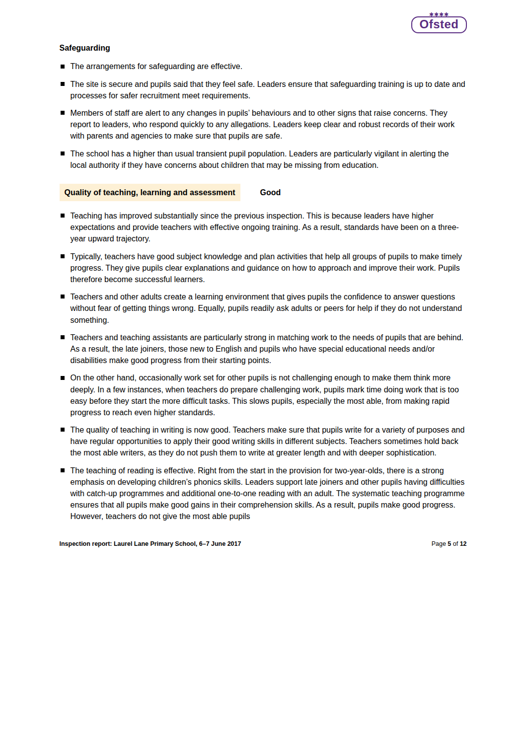✱✱✱✱ Ofsted
Safeguarding
The arrangements for safeguarding are effective.
The site is secure and pupils said that they feel safe. Leaders ensure that safeguarding training is up to date and processes for safer recruitment meet requirements.
Members of staff are alert to any changes in pupils’ behaviours and to other signs that raise concerns. They report to leaders, who respond quickly to any allegations. Leaders keep clear and robust records of their work with parents and agencies to make sure that pupils are safe.
The school has a higher than usual transient pupil population. Leaders are particularly vigilant in alerting the local authority if they have concerns about children that may be missing from education.
Quality of teaching, learning and assessment
Good
Teaching has improved substantially since the previous inspection. This is because leaders have higher expectations and provide teachers with effective ongoing training. As a result, standards have been on a three-year upward trajectory.
Typically, teachers have good subject knowledge and plan activities that help all groups of pupils to make timely progress. They give pupils clear explanations and guidance on how to approach and improve their work. Pupils therefore become successful learners.
Teachers and other adults create a learning environment that gives pupils the confidence to answer questions without fear of getting things wrong. Equally, pupils readily ask adults or peers for help if they do not understand something.
Teachers and teaching assistants are particularly strong in matching work to the needs of pupils that are behind. As a result, the late joiners, those new to English and pupils who have special educational needs and/or disabilities make good progress from their starting points.
On the other hand, occasionally work set for other pupils is not challenging enough to make them think more deeply. In a few instances, when teachers do prepare challenging work, pupils mark time doing work that is too easy before they start the more difficult tasks. This slows pupils, especially the most able, from making rapid progress to reach even higher standards.
The quality of teaching in writing is now good. Teachers make sure that pupils write for a variety of purposes and have regular opportunities to apply their good writing skills in different subjects. Teachers sometimes hold back the most able writers, as they do not push them to write at greater length and with deeper sophistication.
The teaching of reading is effective. Right from the start in the provision for two-year-olds, there is a strong emphasis on developing children’s phonics skills. Leaders support late joiners and other pupils having difficulties with catch-up programmes and additional one-to-one reading with an adult. The systematic teaching programme ensures that all pupils make good gains in their comprehension skills. As a result, pupils make good progress. However, teachers do not give the most able pupils
Inspection report: Laurel Lane Primary School, 6–7 June 2017 Page 5 of 12